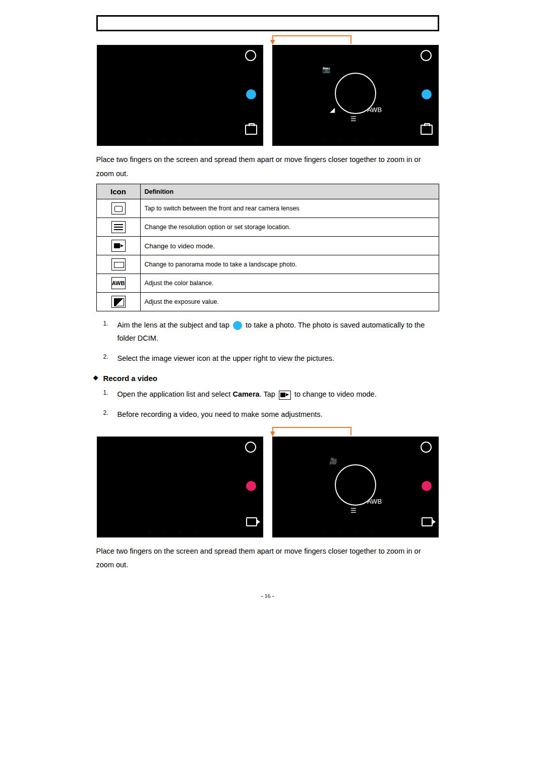····
📷 ☰ AWB ◢
····
Place two fingers on the screen and spread them apart or move fingers closer together to zoom in or zoom out.
| Icon | Definition |
| --- | --- |
| | Tap to switch between the front and rear camera lenses |
| | Change the resolution option or set storage location. |
| | Change to video mode. |
| | Change to panorama mode to take a landscape photo. |
| AWB | Adjust the color balance. |
| | Adjust the exposure value. |
Aim the lens at the subject and tap to take a photo. The photo is saved automatically to the folder DCIM.
Select the image viewer icon at the upper right to view the pictures.
Record a video
Open the application list and select Camera. Tap to change to video mode.
Before recording a video, you need to make some adjustments.
····
🎥 ☰ AWB
····
Place two fingers on the screen and spread them apart or move fingers closer together to zoom in or zoom out.
- 16 -